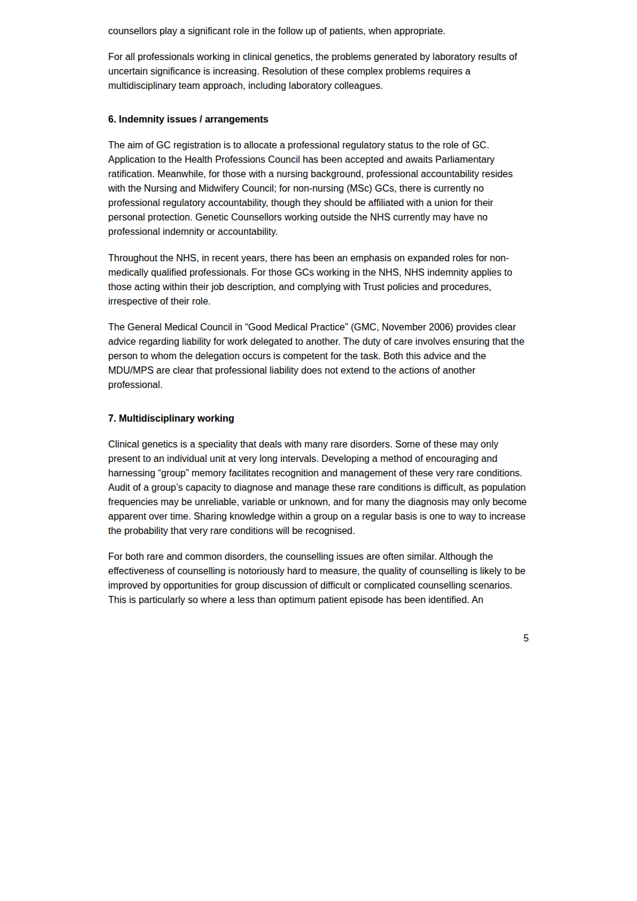counsellors play a significant role in the follow up of patients, when appropriate.
For all professionals working in clinical genetics, the problems generated by laboratory results of uncertain significance is increasing. Resolution of these complex problems requires a multidisciplinary team approach, including laboratory colleagues.
6. Indemnity issues / arrangements
The aim of GC registration is to allocate a professional regulatory status to the role of GC. Application to the Health Professions Council has been accepted and awaits Parliamentary ratification. Meanwhile, for those with a nursing background, professional accountability resides with the Nursing and Midwifery Council; for non-nursing (MSc) GCs, there is currently no professional regulatory accountability, though they should be affiliated with a union for their personal protection. Genetic Counsellors working outside the NHS currently may have no professional indemnity or accountability.
Throughout the NHS, in recent years, there has been an emphasis on expanded roles for non-medically qualified professionals. For those GCs working in the NHS, NHS indemnity applies to those acting within their job description, and complying with Trust policies and procedures, irrespective of their role.
The General Medical Council in “Good Medical Practice” (GMC, November 2006) provides clear advice regarding liability for work delegated to another. The duty of care involves ensuring that the person to whom the delegation occurs is competent for the task. Both this advice and the MDU/MPS are clear that professional liability does not extend to the actions of another professional.
7. Multidisciplinary working
Clinical genetics is a speciality that deals with many rare disorders. Some of these may only present to an individual unit at very long intervals. Developing a method of encouraging and harnessing “group” memory facilitates recognition and management of these very rare conditions. Audit of a group’s capacity to diagnose and manage these rare conditions is difficult, as population frequencies may be unreliable, variable or unknown, and for many the diagnosis may only become apparent over time. Sharing knowledge within a group on a regular basis is one to way to increase the probability that very rare conditions will be recognised.
For both rare and common disorders, the counselling issues are often similar. Although the effectiveness of counselling is notoriously hard to measure, the quality of counselling is likely to be improved by opportunities for group discussion of difficult or complicated counselling scenarios. This is particularly so where a less than optimum patient episode has been identified. An
5